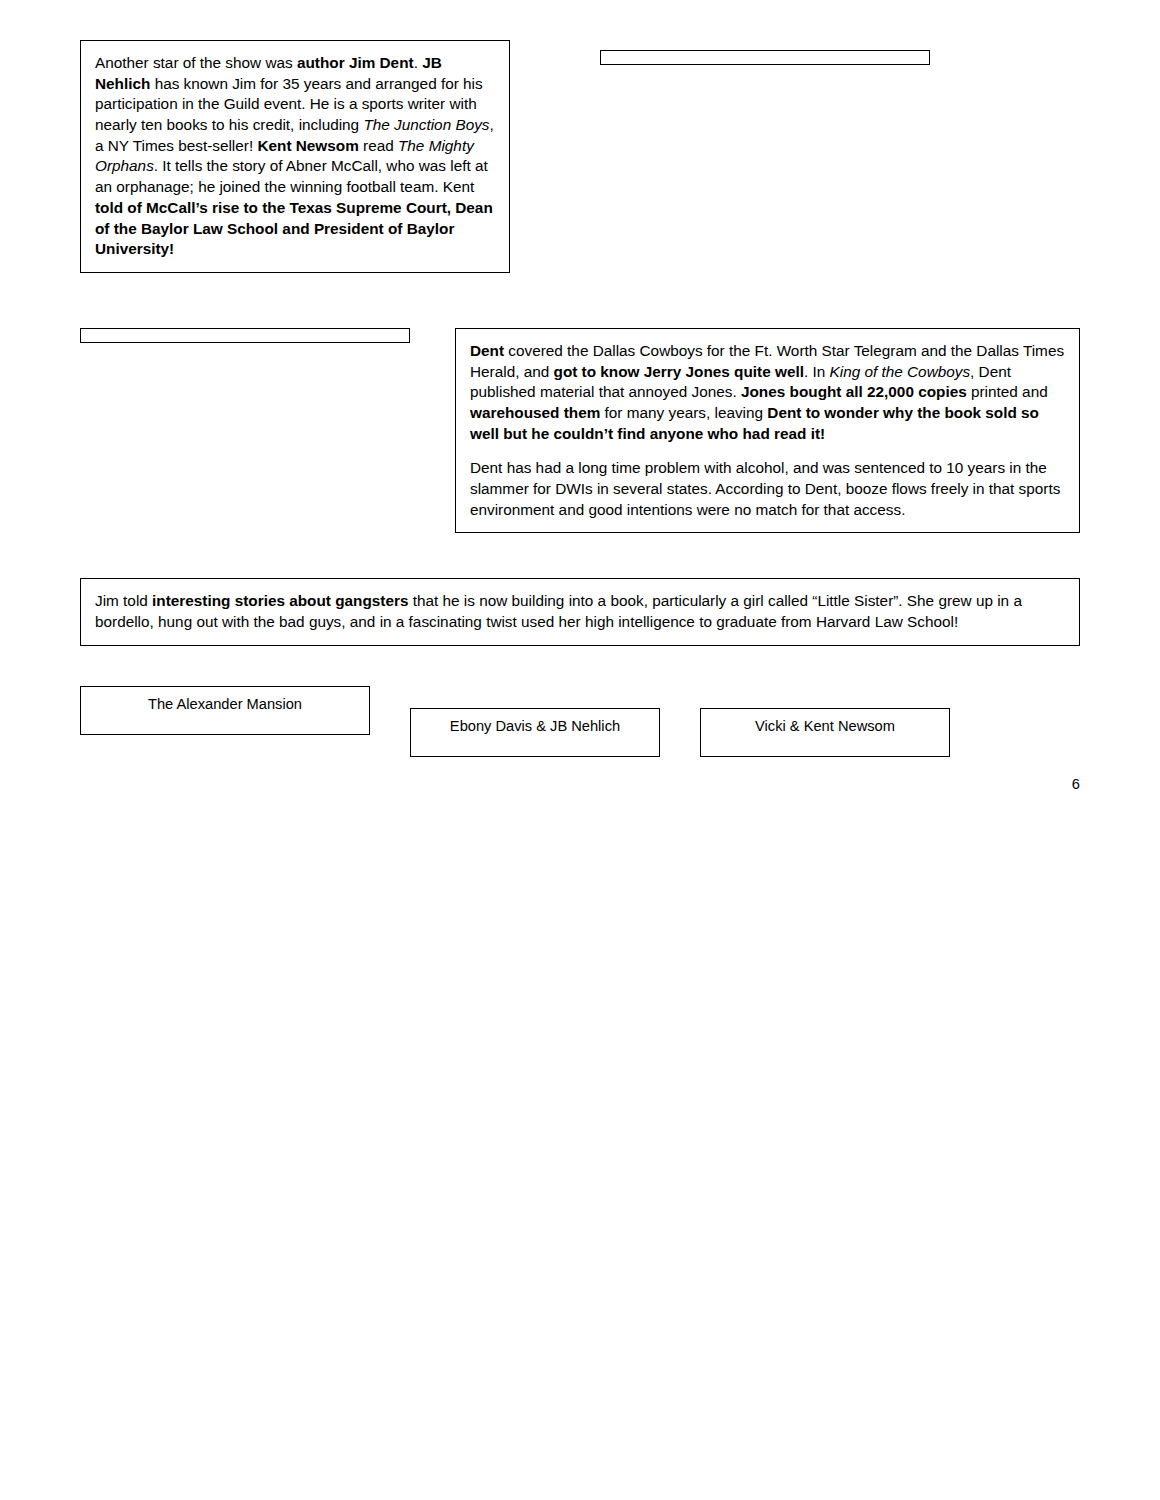Another star of the show was author Jim Dent. JB Nehlich has known Jim for 35 years and arranged for his participation in the Guild event. He is a sports writer with nearly ten books to his credit, including The Junction Boys, a NY Times best-seller! Kent Newsom read The Mighty Orphans. It tells the story of Abner McCall, who was left at an orphanage; he joined the winning football team. Kent told of McCall’s rise to the Texas Supreme Court, Dean of the Baylor Law School and President of Baylor University!
Dent covered the Dallas Cowboys for the Ft. Worth Star Telegram and the Dallas Times Herald, and got to know Jerry Jones quite well. In King of the Cowboys, Dent published material that annoyed Jones. Jones bought all 22,000 copies printed and warehoused them for many years, leaving Dent to wonder why the book sold so well but he couldn’t find anyone who had read it!
Dent has had a long time problem with alcohol, and was sentenced to 10 years in the slammer for DWIs in several states. According to Dent, booze flows freely in that sports environment and good intentions were no match for that access.
Jim told interesting stories about gangsters that he is now building into a book, particularly a girl called “Little Sister”. She grew up in a bordello, hung out with the bad guys, and in a fascinating twist used her high intelligence to graduate from Harvard Law School!
The Alexander Mansion
Ebony Davis & JB Nehlich
Vicki & Kent Newsom
6